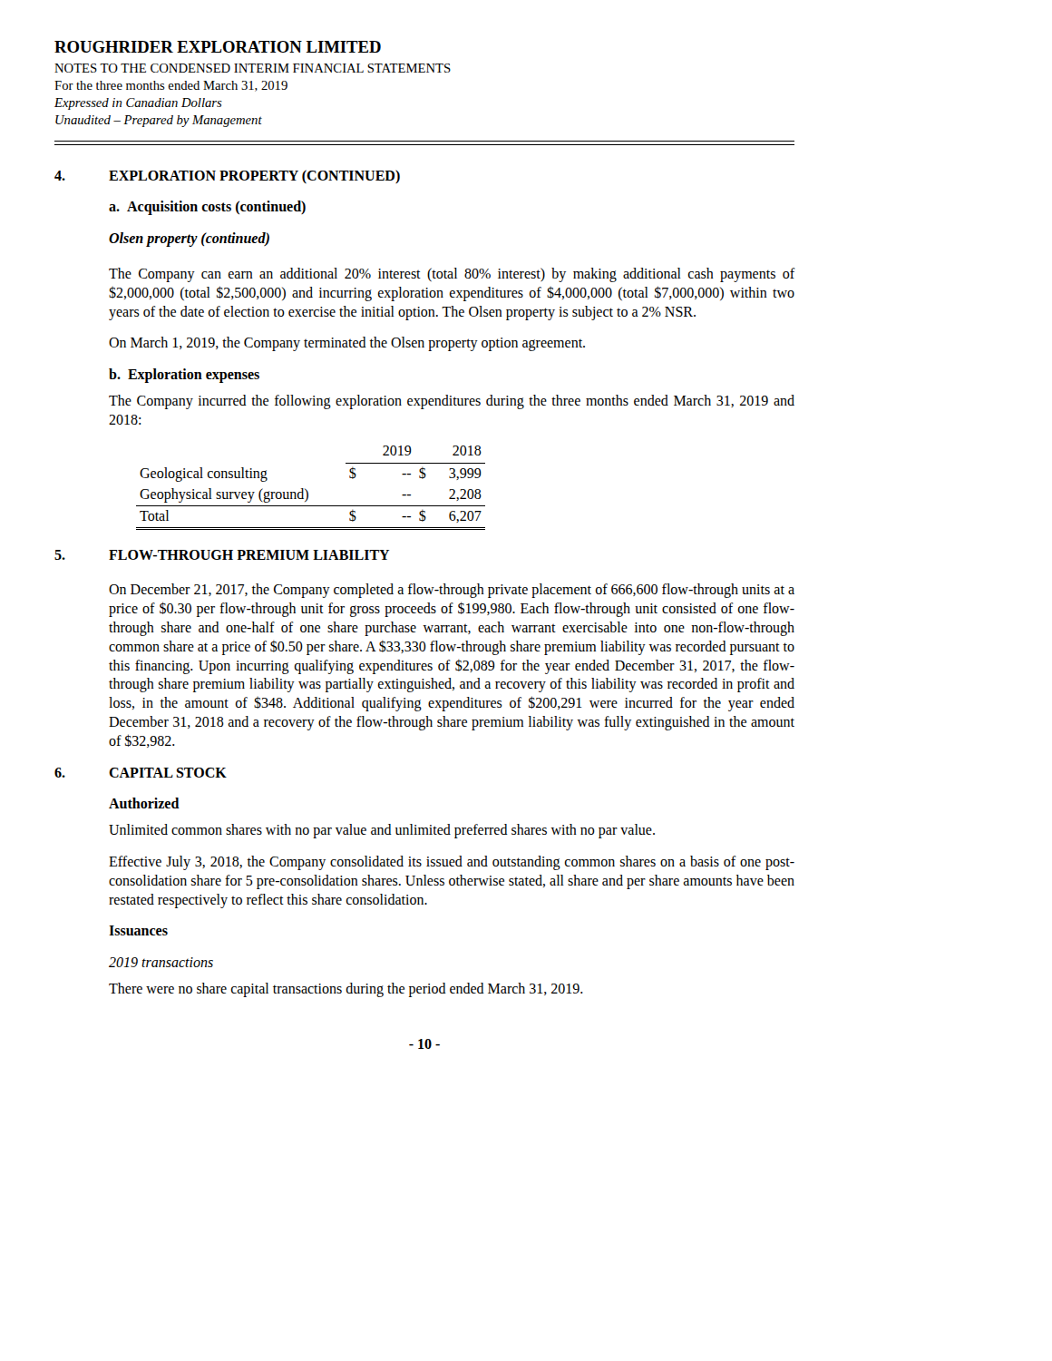ROUGHRIDER EXPLORATION LIMITED
NOTES TO THE CONDENSED INTERIM FINANCIAL STATEMENTS
For the three months ended March 31, 2019
Expressed in Canadian Dollars
Unaudited – Prepared by Management
4.
EXPLORATION PROPERTY (CONTINUED)
a. Acquisition costs (continued)
Olsen property (continued)
The Company can earn an additional 20% interest (total 80% interest) by making additional cash payments of $2,000,000 (total $2,500,000) and incurring exploration expenditures of $4,000,000 (total $7,000,000) within two years of the date of election to exercise the initial option. The Olsen property is subject to a 2% NSR.
On March 1, 2019, the Company terminated the Olsen property option agreement.
b. Exploration expenses
The Company incurred the following exploration expenditures during the three months ended March 31, 2019 and 2018:
| | 2019 | 2018 |
| --- | --- | --- |
| Geological consulting | $ | -- | $ | 3,999 |
| Geophysical survey (ground) | | -- | | 2,208 |
| Total | $ | -- | $ | 6,207 |
5.
FLOW-THROUGH PREMIUM LIABILITY
On December 21, 2017, the Company completed a flow-through private placement of 666,600 flow-through units at a price of $0.30 per flow-through unit for gross proceeds of $199,980. Each flow-through unit consisted of one flow-through share and one-half of one share purchase warrant, each warrant exercisable into one non-flow-through common share at a price of $0.50 per share. A $33,330 flow-through share premium liability was recorded pursuant to this financing. Upon incurring qualifying expenditures of $2,089 for the year ended December 31, 2017, the flow-through share premium liability was partially extinguished, and a recovery of this liability was recorded in profit and loss, in the amount of $348. Additional qualifying expenditures of $200,291 were incurred for the year ended December 31, 2018 and a recovery of the flow-through share premium liability was fully extinguished in the amount of $32,982.
6.
CAPITAL STOCK
Authorized
Unlimited common shares with no par value and unlimited preferred shares with no par value.
Effective July 3, 2018, the Company consolidated its issued and outstanding common shares on a basis of one post-consolidation share for 5 pre-consolidation shares. Unless otherwise stated, all share and per share amounts have been restated respectively to reflect this share consolidation.
Issuances
2019 transactions
There were no share capital transactions during the period ended March 31, 2019.
- 10 -